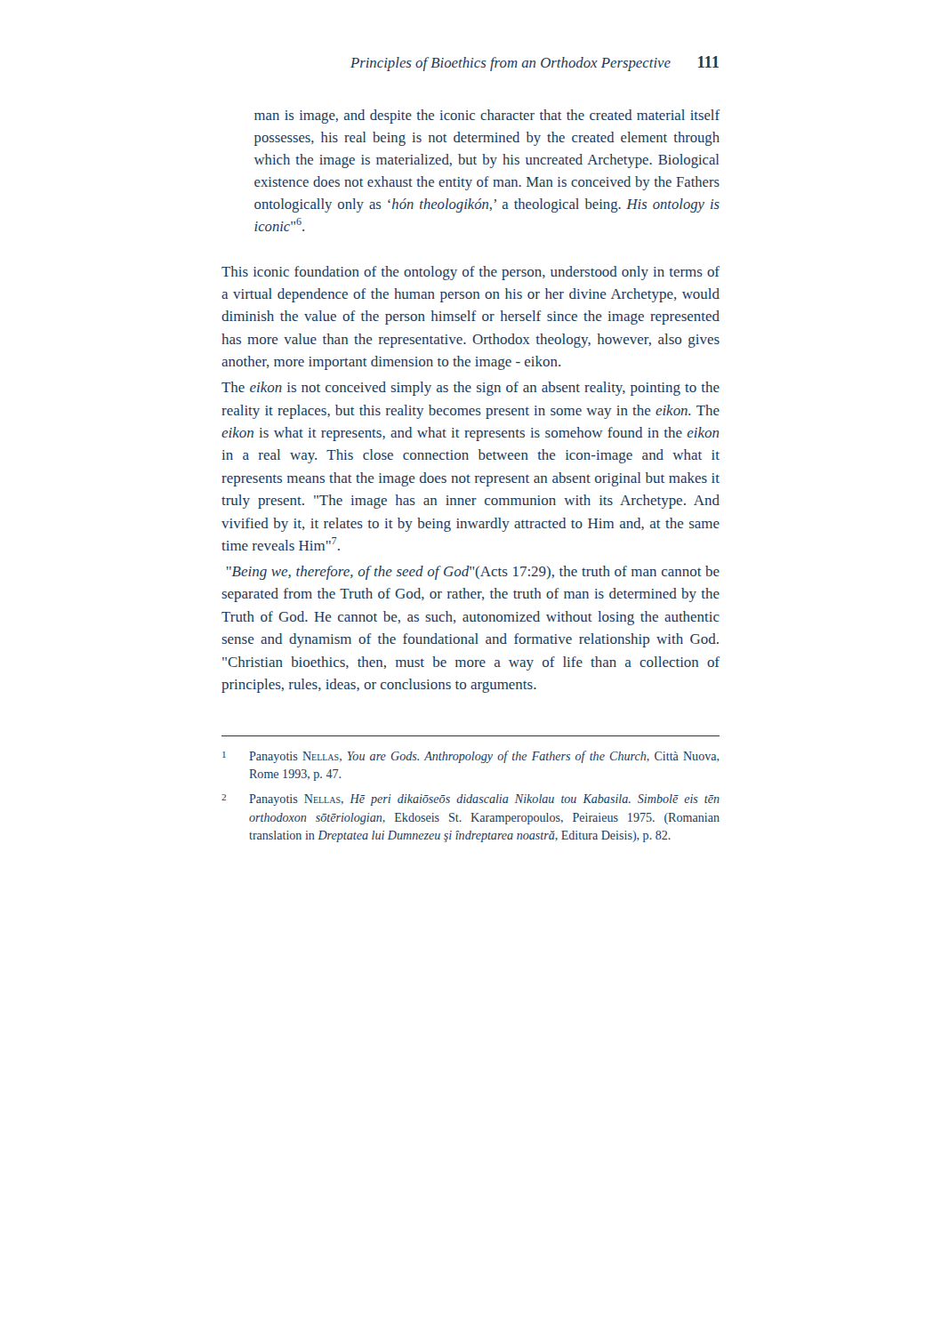Principles of Bioethics from an Orthodox Perspective 111
man is image, and despite the iconic character that the created material itself possesses, his real being is not determined by the created element through which the image is materialized, but by his uncreated Archetype. Biological existence does not exhaust the entity of man. Man is conceived by the Fathers ontologically only as ‘hón theologikón,’ a theological being. His ontology is iconic"6.
This iconic foundation of the ontology of the person, understood only in terms of a virtual dependence of the human person on his or her divine Archetype, would diminish the value of the person himself or herself since the image represented has more value than the representative. Orthodox theology, however, also gives another, more important dimension to the image - eikon.
The eikon is not conceived simply as the sign of an absent reality, pointing to the reality it replaces, but this reality becomes present in some way in the eikon. The eikon is what it represents, and what it represents is somehow found in the eikon in a real way. This close connection between the icon-image and what it represents means that the image does not represent an absent original but makes it truly present. "The image has an inner communion with its Archetype. And vivified by it, it relates to it by being inwardly attracted to Him and, at the same time reveals Him"7.
"Being we, therefore, of the seed of God"(Acts 17:29), the truth of man cannot be separated from the Truth of God, or rather, the truth of man is determined by the Truth of God. He cannot be, as such, autonomized without losing the authentic sense and dynamism of the foundational and formative relationship with God. "Christian bioethics, then, must be more a way of life than a collection of principles, rules, ideas, or conclusions to arguments.
Panayotis Nellas, You are Gods. Anthropology of the Fathers of the Church, Città Nuova, Rome 1993, p. 47.
Panayotis Nellas, Hē peri dikaiōseōs didascalia Nikolau tou Kabasila. Simbolē eis tēn orthodoxon sōtēriologian, Ekdoseis St. Karamperopoulos, Peiraieus 1975. (Romanian translation in Dreptatea lui Dumnezeu şi îndreptarea noastră, Editura Deisis), p. 82.